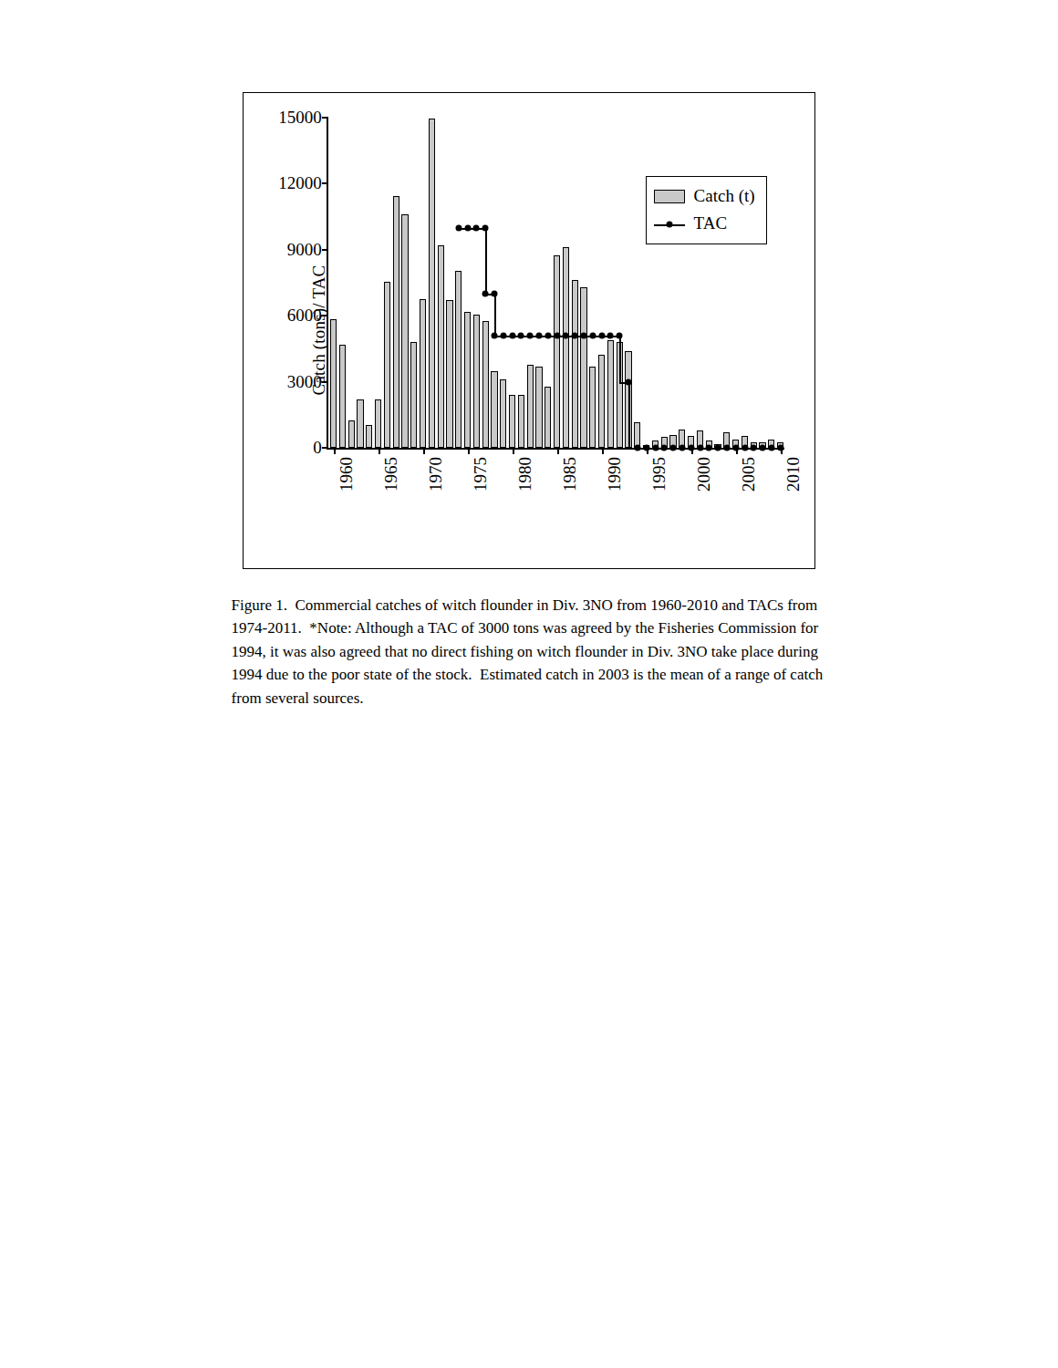Catch (tons)/ TAC
0
3000
6000
9000
12000
15000
1960
1965
1970
1975
1980
1985
1990
1995
2000
2005
2010
Catch (t)
TAC
Figure 1. Commercial catches of witch flounder in Div. 3NO from 1960-2010 and TACs from 1974-2011. *Note: Although a TAC of 3000 tons was agreed by the Fisheries Commission for 1994, it was also agreed that no direct fishing on witch flounder in Div. 3NO take place during 1994 due to the poor state of the stock. Estimated catch in 2003 is the mean of a range of catch from several sources.